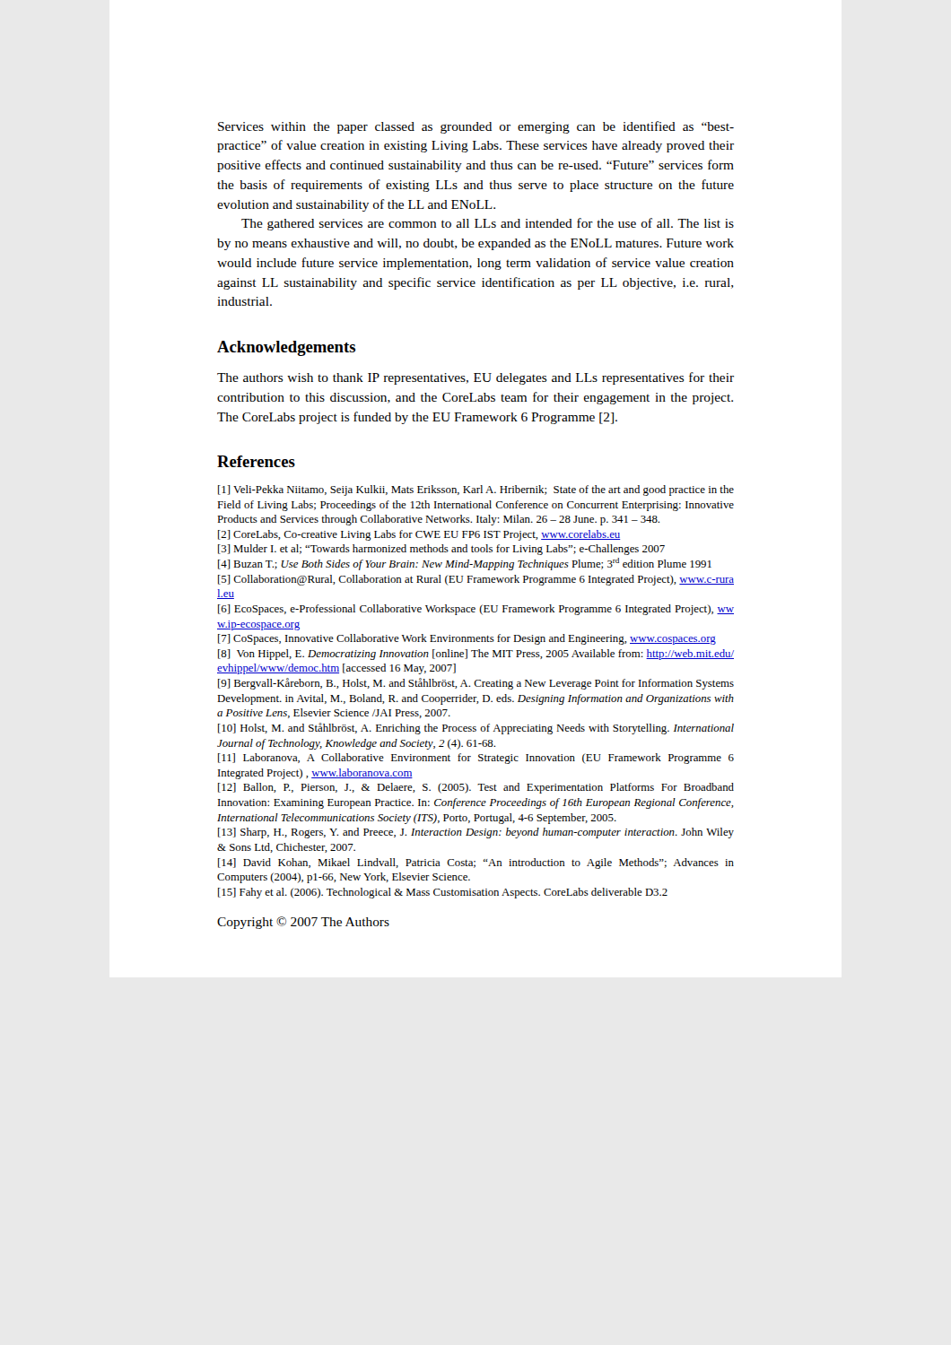Services within the paper classed as grounded or emerging can be identified as “best-practice” of value creation in existing Living Labs. These services have already proved their positive effects and continued sustainability and thus can be re-used. “Future” services form the basis of requirements of existing LLs and thus serve to place structure on the future evolution and sustainability of the LL and ENoLL.
The gathered services are common to all LLs and intended for the use of all. The list is by no means exhaustive and will, no doubt, be expanded as the ENoLL matures. Future work would include future service implementation, long term validation of service value creation against LL sustainability and specific service identification as per LL objective, i.e. rural, industrial.
Acknowledgements
The authors wish to thank IP representatives, EU delegates and LLs representatives for their contribution to this discussion, and the CoreLabs team for their engagement in the project. The CoreLabs project is funded by the EU Framework 6 Programme [2].
References
[1] Veli-Pekka Niitamo, Seija Kulkii, Mats Eriksson, Karl A. Hribernik; State of the art and good practice in the Field of Living Labs; Proceedings of the 12th International Conference on Concurrent Enterprising: Innovative Products and Services through Collaborative Networks. Italy: Milan. 26 – 28 June. p. 341 – 348.
[2] CoreLabs, Co-creative Living Labs for CWE EU FP6 IST Project, www.corelabs.eu
[3] Mulder I. et al; “Towards harmonized methods and tools for Living Labs”; e-Challenges 2007
[4] Buzan T.; Use Both Sides of Your Brain: New Mind-Mapping Techniques Plume; 3rd edition Plume 1991
[5] Collaboration@Rural, Collaboration at Rural (EU Framework Programme 6 Integrated Project), www.c-rural.eu
[6] EcoSpaces, e-Professional Collaborative Workspace (EU Framework Programme 6 Integrated Project), www.ip-ecospace.org
[7] CoSpaces, Innovative Collaborative Work Environments for Design and Engineering, www.cospaces.org
[8] Von Hippel, E. Democratizing Innovation [online] The MIT Press, 2005 Available from: http://web.mit.edu/evhippel/www/democ.htm [accessed 16 May, 2007]
[9] Bergvall-Kåreborn, B., Holst, M. and Ståhlbröst, A. Creating a New Leverage Point for Information Systems Development. in Avital, M., Boland, R. and Cooperrider, D. eds. Designing Information and Organizations with a Positive Lens, Elsevier Science /JAI Press, 2007.
[10] Holst, M. and Ståhlbröst, A. Enriching the Process of Appreciating Needs with Storytelling. International Journal of Technology, Knowledge and Society, 2 (4). 61-68.
[11] Laboranova, A Collaborative Environment for Strategic Innovation (EU Framework Programme 6 Integrated Project) , www.laboranova.com
[12] Ballon, P., Pierson, J., & Delaere, S. (2005). Test and Experimentation Platforms For Broadband Innovation: Examining European Practice. In: Conference Proceedings of 16th European Regional Conference, International Telecommunications Society (ITS), Porto, Portugal, 4-6 September, 2005.
[13] Sharp, H., Rogers, Y. and Preece, J. Interaction Design: beyond human-computer interaction. John Wiley & Sons Ltd, Chichester, 2007.
[14] David Kohan, Mikael Lindvall, Patricia Costa; “An introduction to Agile Methods”; Advances in Computers (2004), p1-66, New York, Elsevier Science.
[15] Fahy et al. (2006). Technological & Mass Customisation Aspects. CoreLabs deliverable D3.2
Copyright © 2007 The Authors